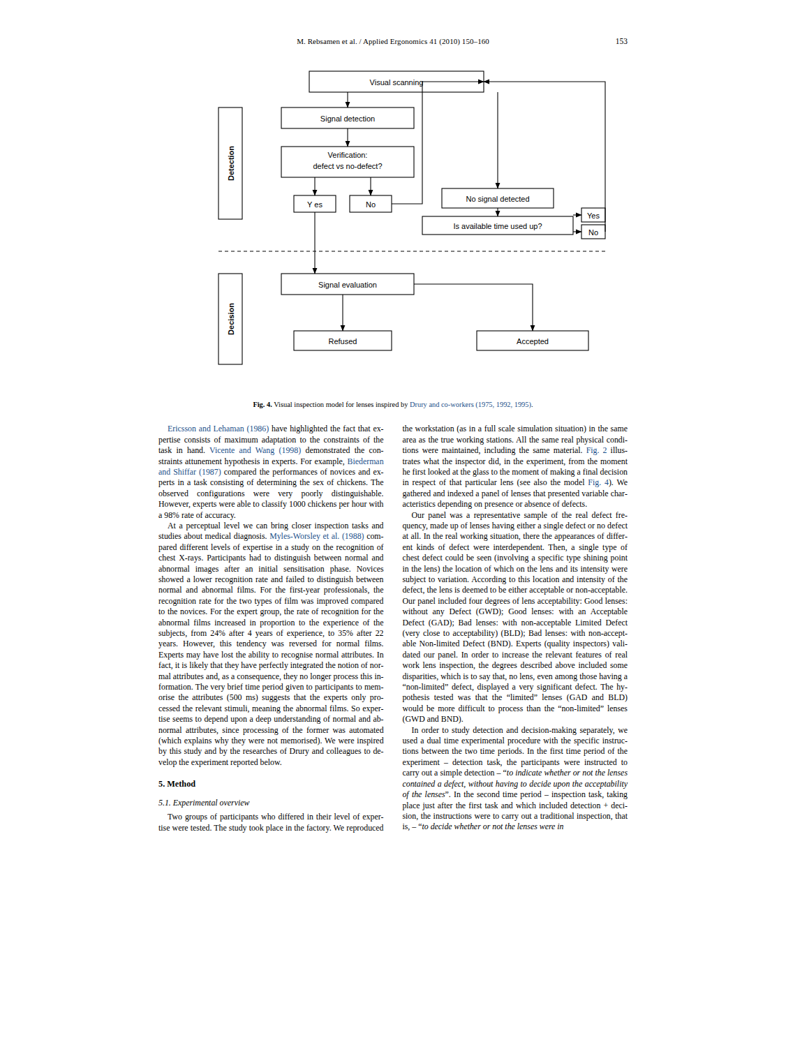M. Rebsamen et al. / Applied Ergonomics 41 (2010) 150–160 153
Visual scanning Signal detection Verification: defect vs no-defect? Y es No No signal detected Is available time used up? Yes No Signal evaluation Refused Accepted Detection Decision
Fig. 4. Visual inspection model for lenses inspired by Drury and co-workers (1975, 1992, 1995).
Ericsson and Lehaman (1986) have highlighted the fact that expertise consists of maximum adaptation to the constraints of the task in hand. Vicente and Wang (1998) demonstrated the constraints attunement hypothesis in experts. For example, Biederman and Shiffar (1987) compared the performances of novices and experts in a task consisting of determining the sex of chickens. The observed configurations were very poorly distinguishable. However, experts were able to classify 1000 chickens per hour with a 98% rate of accuracy.
At a perceptual level we can bring closer inspection tasks and studies about medical diagnosis. Myles-Worsley et al. (1988) compared different levels of expertise in a study on the recognition of chest X-rays. Participants had to distinguish between normal and abnormal images after an initial sensitisation phase. Novices showed a lower recognition rate and failed to distinguish between normal and abnormal films. For the first-year professionals, the recognition rate for the two types of film was improved compared to the novices. For the expert group, the rate of recognition for the abnormal films increased in proportion to the experience of the subjects, from 24% after 4 years of experience, to 35% after 22 years. However, this tendency was reversed for normal films. Experts may have lost the ability to recognise normal attributes. In fact, it is likely that they have perfectly integrated the notion of normal attributes and, as a consequence, they no longer process this information. The very brief time period given to participants to memorise the attributes (500 ms) suggests that the experts only processed the relevant stimuli, meaning the abnormal films. So expertise seems to depend upon a deep understanding of normal and abnormal attributes, since processing of the former was automated (which explains why they were not memorised). We were inspired by this study and by the researches of Drury and colleagues to develop the experiment reported below.
5. Method
5.1. Experimental overview
Two groups of participants who differed in their level of expertise were tested. The study took place in the factory. We reproduced the workstation (as in a full scale simulation situation) in the same area as the true working stations. All the same real physical conditions were maintained, including the same material. Fig. 2 illustrates what the inspector did, in the experiment, from the moment he first looked at the glass to the moment of making a final decision in respect of that particular lens (see also the model Fig. 4). We gathered and indexed a panel of lenses that presented variable characteristics depending on presence or absence of defects.
Our panel was a representative sample of the real defect frequency, made up of lenses having either a single defect or no defect at all. In the real working situation, there the appearances of different kinds of defect were interdependent. Then, a single type of chest defect could be seen (involving a specific type shining point in the lens) the location of which on the lens and its intensity were subject to variation. According to this location and intensity of the defect, the lens is deemed to be either acceptable or non-acceptable. Our panel included four degrees of lens acceptability: Good lenses: without any Defect (GWD); Good lenses: with an Acceptable Defect (GAD); Bad lenses: with non-acceptable Limited Defect (very close to acceptability) (BLD); Bad lenses: with non-acceptable Non-limited Defect (BND). Experts (quality inspectors) validated our panel. In order to increase the relevant features of real work lens inspection, the degrees described above included some disparities, which is to say that, no lens, even among those having a “non-limited” defect, displayed a very significant defect. The hypothesis tested was that the “limited” lenses (GAD and BLD) would be more difficult to process than the “non-limited” lenses (GWD and BND).
In order to study detection and decision-making separately, we used a dual time experimental procedure with the specific instructions between the two time periods. In the first time period of the experiment – detection task, the participants were instructed to carry out a simple detection – “to indicate whether or not the lenses contained a defect, without having to decide upon the acceptability of the lenses”. In the second time period – inspection task, taking place just after the first task and which included detection + decision, the instructions were to carry out a traditional inspection, that is, – “to decide whether or not the lenses were in